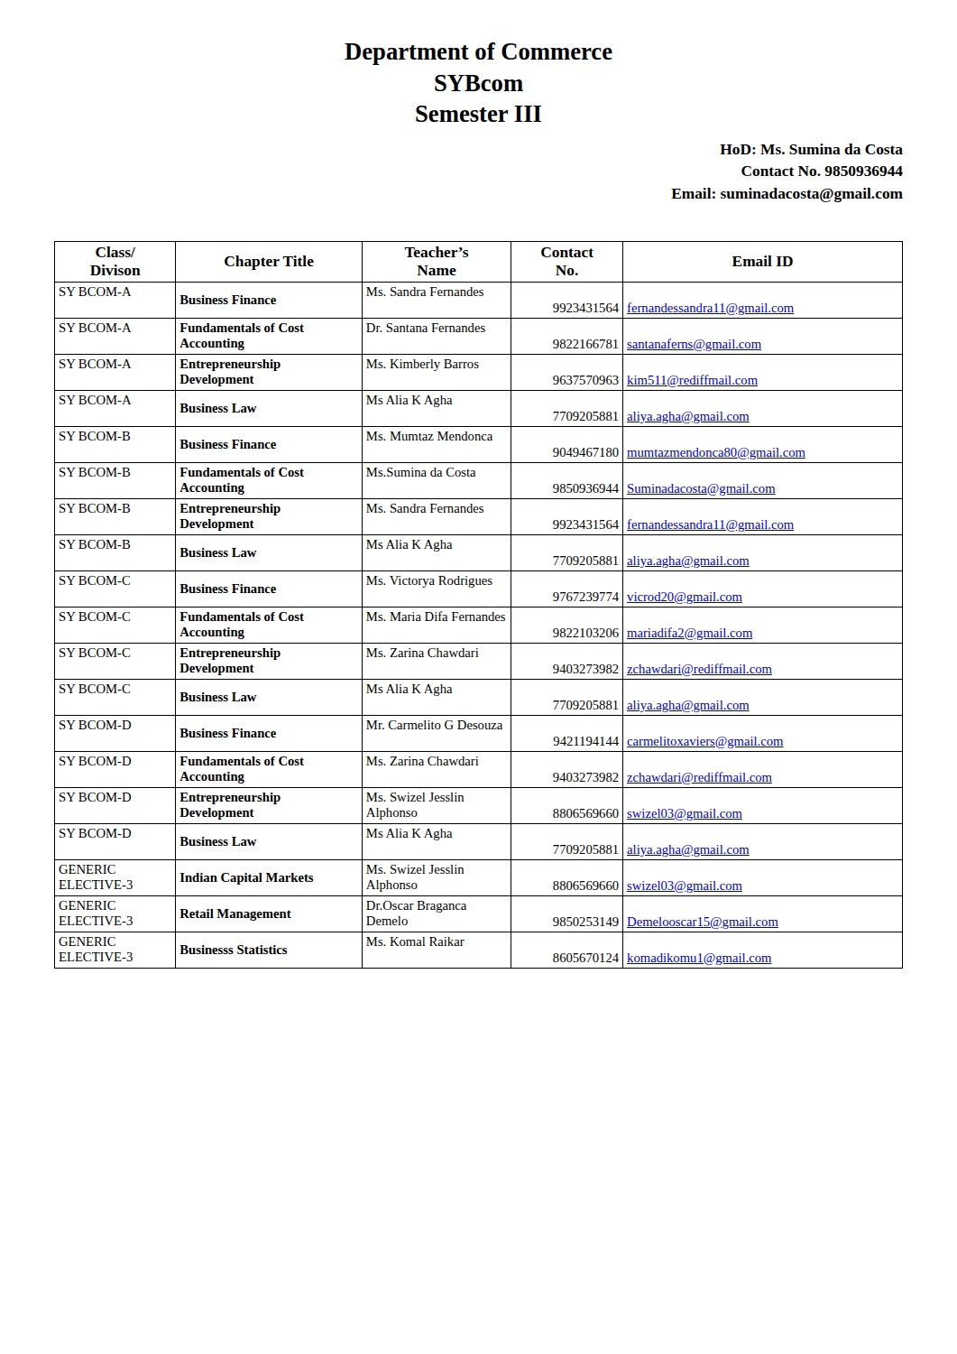Department of Commerce
SYBcom
Semester III
HoD: Ms. Sumina da Costa
Contact No. 9850936944
Email: suminadacosta@gmail.com
| Class/ Divison | Chapter Title | Teacher’s Name | Contact No. | Email ID |
| --- | --- | --- | --- | --- |
| SY BCOM-A | Business Finance | Ms. Sandra Fernandes | 9923431564 | fernandessandra11@gmail.com |
| SY BCOM-A | Fundamentals of Cost Accounting | Dr. Santana Fernandes | 9822166781 | santanaferns@gmail.com |
| SY BCOM-A | Entrepreneurship Development | Ms. Kimberly Barros | 9637570963 | kim511@rediffmail.com |
| SY BCOM-A | Business Law | Ms Alia K Agha | 7709205881 | aliya.agha@gmail.com |
| SY BCOM-B | Business Finance | Ms. Mumtaz Mendonca | 9049467180 | mumtazmendonca80@gmail.com |
| SY BCOM-B | Fundamentals of Cost Accounting | Ms.Sumina da Costa | 9850936944 | Suminadacosta@gmail.com |
| SY BCOM-B | Entrepreneurship Development | Ms. Sandra Fernandes | 9923431564 | fernandessandra11@gmail.com |
| SY BCOM-B | Business Law | Ms Alia K Agha | 7709205881 | aliya.agha@gmail.com |
| SY BCOM-C | Business Finance | Ms. Victorya Rodrigues | 9767239774 | vicrod20@gmail.com |
| SY BCOM-C | Fundamentals of Cost Accounting | Ms. Maria Difa Fernandes | 9822103206 | mariadifa2@gmail.com |
| SY BCOM-C | Entrepreneurship Development | Ms. Zarina Chawdari | 9403273982 | zchawdari@rediffmail.com |
| SY BCOM-C | Business Law | Ms Alia K Agha | 7709205881 | aliya.agha@gmail.com |
| SY BCOM-D | Business Finance | Mr. Carmelito G Desouza | 9421194144 | carmelitoxaviers@gmail.com |
| SY BCOM-D | Fundamentals of Cost Accounting | Ms. Zarina Chawdari | 9403273982 | zchawdari@rediffmail.com |
| SY BCOM-D | Entrepreneurship Development | Ms. Swizel Jesslin Alphonso | 8806569660 | swizel03@gmail.com |
| SY BCOM-D | Business Law | Ms Alia K Agha | 7709205881 | aliya.agha@gmail.com |
| GENERIC ELECTIVE-3 | Indian Capital Markets | Ms. Swizel Jesslin Alphonso | 8806569660 | swizel03@gmail.com |
| GENERIC ELECTIVE-3 | Retail Management | Dr.Oscar Braganca Demelo | 9850253149 | Demelooscar15@gmail.com |
| GENERIC ELECTIVE-3 | Businesss Statistics | Ms. Komal Raikar | 8605670124 | komadikomu1@gmail.com |